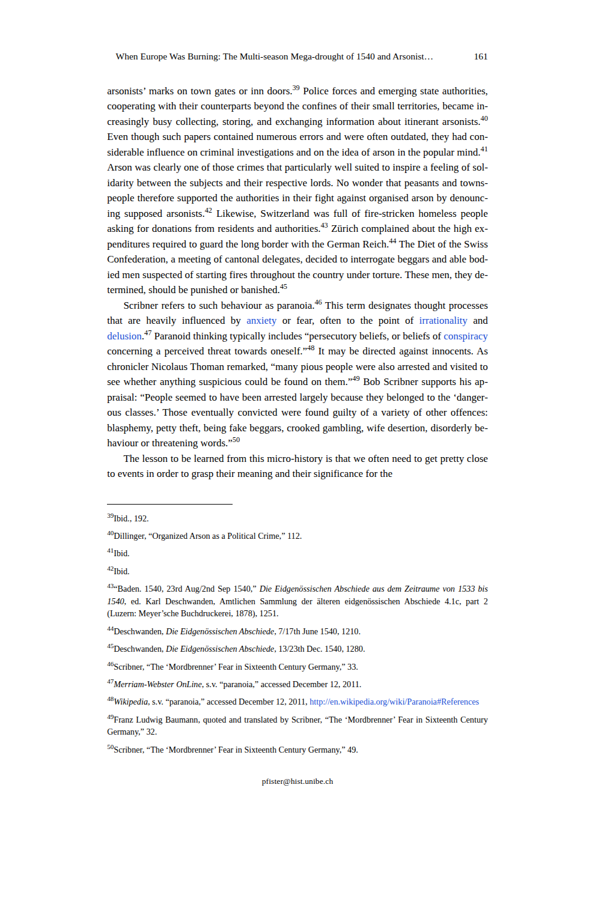When Europe Was Burning: The Multi-season Mega-drought of 1540 and Arsonist…
161
arsonists’ marks on town gates or inn doors.39 Police forces and emerging state authorities, cooperating with their counterparts beyond the confines of their small territories, became increasingly busy collecting, storing, and exchanging information about itinerant arsonists.40 Even though such papers contained numerous errors and were often outdated, they had considerable influence on criminal investigations and on the idea of arson in the popular mind.41 Arson was clearly one of those crimes that particularly well suited to inspire a feeling of solidarity between the subjects and their respective lords. No wonder that peasants and townspeople therefore supported the authorities in their fight against organised arson by denouncing supposed arsonists.42 Likewise, Switzerland was full of fire-stricken homeless people asking for donations from residents and authorities.43 Zürich complained about the high expenditures required to guard the long border with the German Reich.44 The Diet of the Swiss Confederation, a meeting of cantonal delegates, decided to interrogate beggars and able bodied men suspected of starting fires throughout the country under torture. These men, they determined, should be punished or banished.45
Scribner refers to such behaviour as paranoia.46 This term designates thought processes that are heavily influenced by anxiety or fear, often to the point of irrationality and delusion.47 Paranoid thinking typically includes “persecutory beliefs, or beliefs of conspiracy concerning a perceived threat towards oneself.”48 It may be directed against innocents. As chronicler Nicolaus Thoman remarked, “many pious people were also arrested and visited to see whether anything suspicious could be found on them.”49 Bob Scribner supports his appraisal: “People seemed to have been arrested largely because they belonged to the ‘dangerous classes.’ Those eventually convicted were found guilty of a variety of other offences: blasphemy, petty theft, being fake beggars, crooked gambling, wife desertion, disorderly behaviour or threatening words.”50
The lesson to be learned from this micro-history is that we often need to get pretty close to events in order to grasp their meaning and their significance for the
39Ibid., 192.
40Dillinger, “Organized Arson as a Political Crime,” 112.
41Ibid.
42Ibid.
43“Baden. 1540, 23rd Aug/2nd Sep 1540,” Die Eidgenössischen Abschiede aus dem Zeitraume von 1533 bis 1540, ed. Karl Deschwanden, Amtlichen Sammlung der älteren eidgenössischen Abschiede 4.1c, part 2 (Luzern: Meyer’sche Buchdruckerei, 1878), 1251.
44Deschwanden, Die Eidgenössischen Abschiede, 7/17th June 1540, 1210.
45Deschwanden, Die Eidgenössischen Abschiede, 13/23th Dec. 1540, 1280.
46Scribner, “The ‘Mordbrenner’ Fear in Sixteenth Century Germany,” 33.
47Merriam-Webster OnLine, s.v. “paranoia,” accessed December 12, 2011.
48Wikipedia, s.v. “paranoia,” accessed December 12, 2011, http://en.wikipedia.org/wiki/Paranoia#References
49Franz Ludwig Baumann, quoted and translated by Scribner, “The ‘Mordbrenner’ Fear in Sixteenth Century Germany,” 32.
50Scribner, “The ‘Mordbrenner’ Fear in Sixteenth Century Germany,” 49.
pfister@hist.unibe.ch